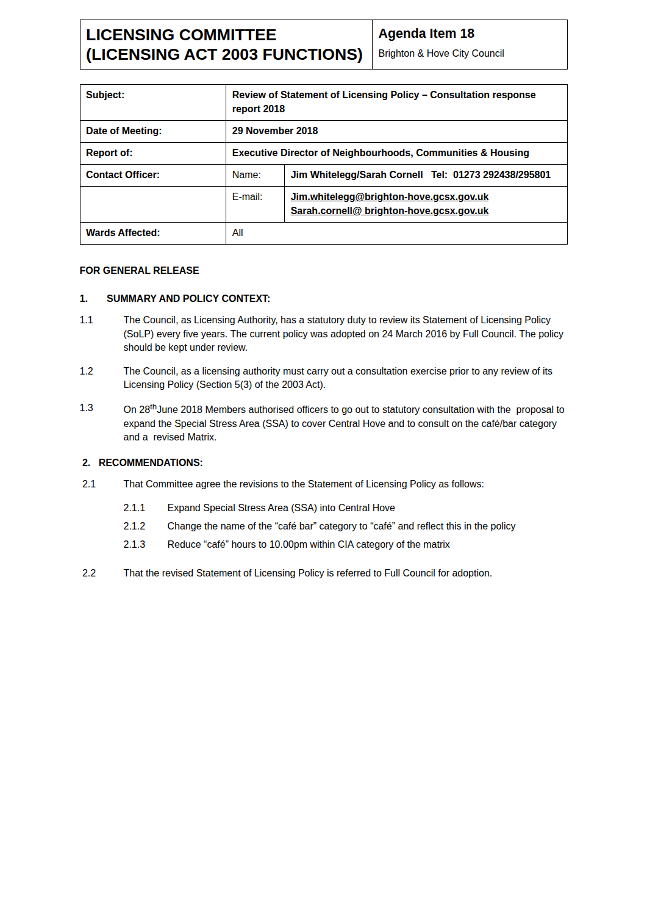| LICENSING COMMITTEE (LICENSING ACT 2003 FUNCTIONS) | Agenda Item 18 Brighton & Hove City Council |
| Subject: | Review of Statement of Licensing Policy – Consultation response report 2018 |
| Date of Meeting: | 29 November 2018 |
| Report of: | Executive Director of Neighbourhoods, Communities & Housing |
| Contact Officer: | Name: | Jim Whitelegg/Sarah Cornell Tel: 01273 292438/295801 |
| | E-mail: | Jim.whitelegg@brighton-hove.gcsx.gov.uk Sarah.cornell@ brighton-hove.gcsx.gov.uk |
| Wards Affected: | All |
FOR GENERAL RELEASE
1. SUMMARY AND POLICY CONTEXT:
1.1
The Council, as Licensing Authority, has a statutory duty to review its Statement of Licensing Policy (SoLP) every five years. The current policy was adopted on 24 March 2016 by Full Council. The policy should be kept under review.
1.2
The Council, as a licensing authority must carry out a consultation exercise prior to any review of its Licensing Policy (Section 5(3) of the 2003 Act).
1.3
On 28thJune 2018 Members authorised officers to go out to statutory consultation with the proposal to expand the Special Stress Area (SSA) to cover Central Hove and to consult on the café/bar category and a revised Matrix.
2. RECOMMENDATIONS:
2.1
That Committee agree the revisions to the Statement of Licensing Policy as follows:
2.1.1
Expand Special Stress Area (SSA) into Central Hove
2.1.2
Change the name of the “café bar” category to “café” and reflect this in the policy
2.1.3
Reduce “café” hours to 10.00pm within CIA category of the matrix
2.2
That the revised Statement of Licensing Policy is referred to Full Council for adoption.